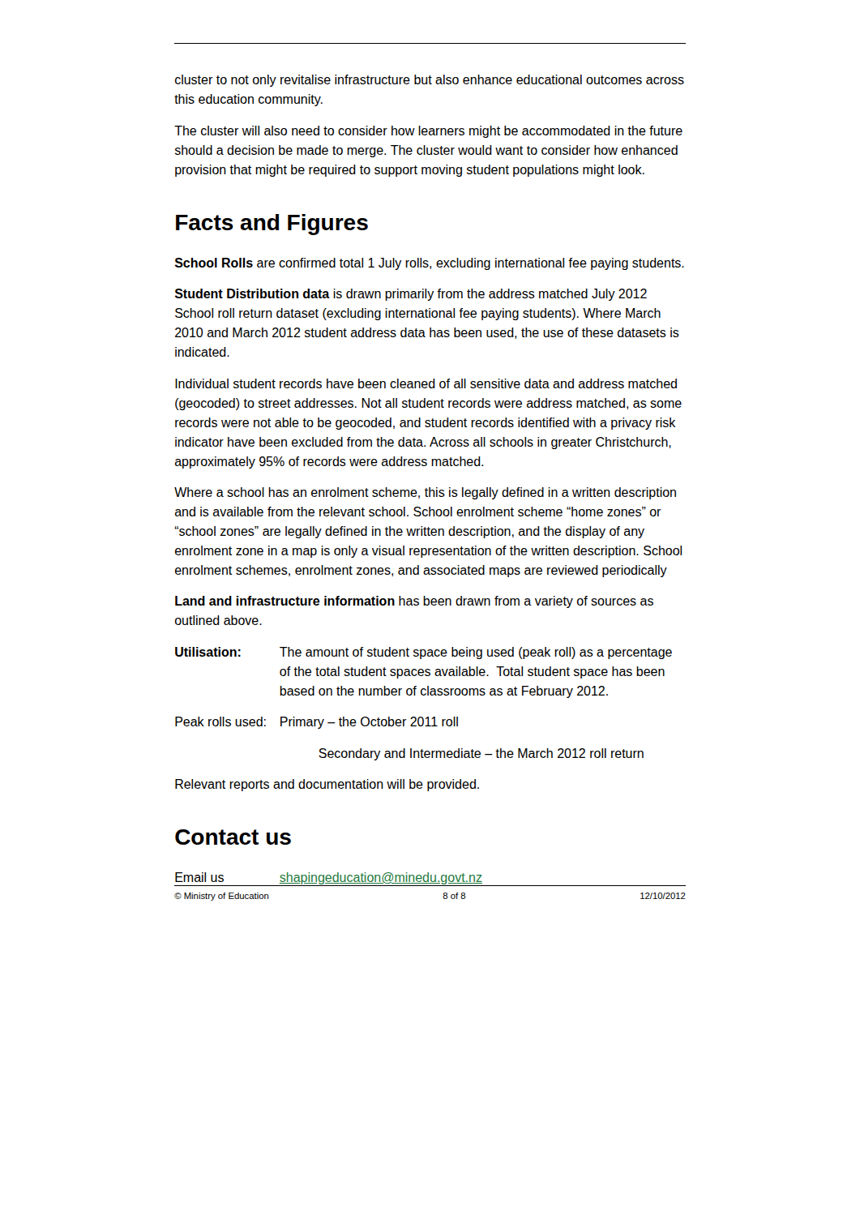cluster to not only revitalise infrastructure but also enhance educational outcomes across this education community.
The cluster will also need to consider how learners might be accommodated in the future should a decision be made to merge. The cluster would want to consider how enhanced provision that might be required to support moving student populations might look.
Facts and Figures
School Rolls are confirmed total 1 July rolls, excluding international fee paying students.
Student Distribution data is drawn primarily from the address matched July 2012 School roll return dataset (excluding international fee paying students). Where March 2010 and March 2012 student address data has been used, the use of these datasets is indicated.
Individual student records have been cleaned of all sensitive data and address matched (geocoded) to street addresses. Not all student records were address matched, as some records were not able to be geocoded, and student records identified with a privacy risk indicator have been excluded from the data. Across all schools in greater Christchurch, approximately 95% of records were address matched.
Where a school has an enrolment scheme, this is legally defined in a written description and is available from the relevant school. School enrolment scheme “home zones” or “school zones” are legally defined in the written description, and the display of any enrolment zone in a map is only a visual representation of the written description. School enrolment schemes, enrolment zones, and associated maps are reviewed periodically
Land and infrastructure information has been drawn from a variety of sources as outlined above.
Utilisation:
The amount of student space being used (peak roll) as a percentage of the total student spaces available. Total student space has been based on the number of classrooms as at February 2012.
Peak rolls used:
Primary – the October 2011 roll
Secondary and Intermediate – the March 2012 roll return
Relevant reports and documentation will be provided.
Contact us
Email us
shapingeducation@minedu.govt.nz
© Ministry of Education
8 of 8
12/10/2012